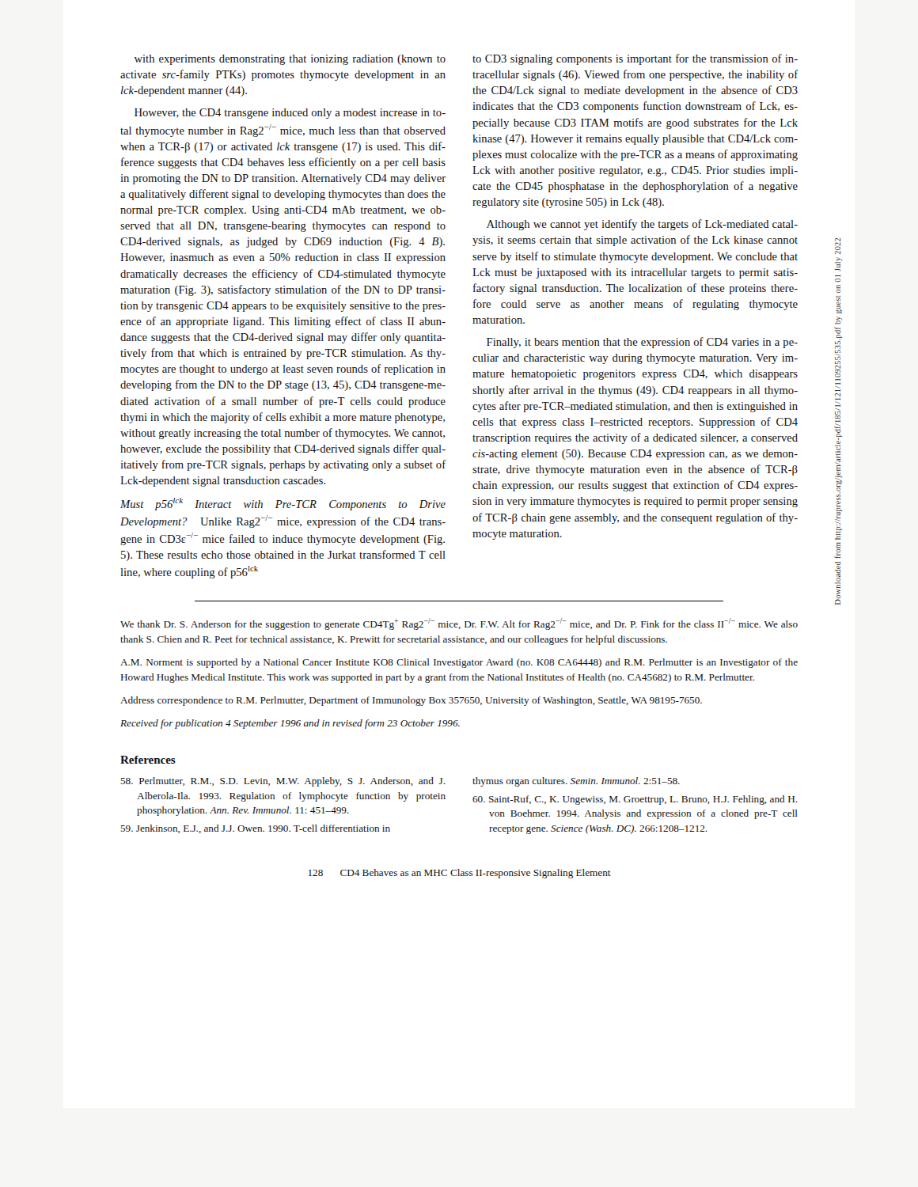Downloaded from http://rupress.org/jem/article-pdf/185/1/121/1109255/535.pdf by guest on 01 July 2022
with experiments demonstrating that ionizing radiation (known to activate src-family PTKs) promotes thymocyte development in an lck-dependent manner (44).
However, the CD4 transgene induced only a modest increase in total thymocyte number in Rag2−/− mice, much less than that observed when a TCR-β (17) or activated lck transgene (17) is used. This difference suggests that CD4 behaves less efficiently on a per cell basis in promoting the DN to DP transition. Alternatively CD4 may deliver a qualitatively different signal to developing thymocytes than does the normal pre-TCR complex. Using anti-CD4 mAb treatment, we observed that all DN, transgene-bearing thymocytes can respond to CD4-derived signals, as judged by CD69 induction (Fig. 4 B). However, inasmuch as even a 50% reduction in class II expression dramatically decreases the efficiency of CD4-stimulated thymocyte maturation (Fig. 3), satisfactory stimulation of the DN to DP transition by transgenic CD4 appears to be exquisitely sensitive to the presence of an appropriate ligand. This limiting effect of class II abundance suggests that the CD4-derived signal may differ only quantitatively from that which is entrained by pre-TCR stimulation. As thymocytes are thought to undergo at least seven rounds of replication in developing from the DN to the DP stage (13, 45), CD4 transgene-mediated activation of a small number of pre-T cells could produce thymi in which the majority of cells exhibit a more mature phenotype, without greatly increasing the total number of thymocytes. We cannot, however, exclude the possibility that CD4-derived signals differ qualitatively from pre-TCR signals, perhaps by activating only a subset of Lck-dependent signal transduction cascades.
Must p56lck Interact with Pre-TCR Components to Drive Development? Unlike Rag2−/− mice, expression of the CD4 transgene in CD3ε−/− mice failed to induce thymocyte development (Fig. 5). These results echo those obtained in the Jurkat transformed T cell line, where coupling of p56lck
to CD3 signaling components is important for the transmission of intracellular signals (46). Viewed from one perspective, the inability of the CD4/Lck signal to mediate development in the absence of CD3 indicates that the CD3 components function downstream of Lck, especially because CD3 ITAM motifs are good substrates for the Lck kinase (47). However it remains equally plausible that CD4/Lck complexes must colocalize with the pre-TCR as a means of approximating Lck with another positive regulator, e.g., CD45. Prior studies implicate the CD45 phosphatase in the dephosphorylation of a negative regulatory site (tyrosine 505) in Lck (48).
Although we cannot yet identify the targets of Lck-mediated catalysis, it seems certain that simple activation of the Lck kinase cannot serve by itself to stimulate thymocyte development. We conclude that Lck must be juxtaposed with its intracellular targets to permit satisfactory signal transduction. The localization of these proteins therefore could serve as another means of regulating thymocyte maturation.
Finally, it bears mention that the expression of CD4 varies in a peculiar and characteristic way during thymocyte maturation. Very immature hematopoietic progenitors express CD4, which disappears shortly after arrival in the thymus (49). CD4 reappears in all thymocytes after pre-TCR–mediated stimulation, and then is extinguished in cells that express class I–restricted receptors. Suppression of CD4 transcription requires the activity of a dedicated silencer, a conserved cis-acting element (50). Because CD4 expression can, as we demonstrate, drive thymocyte maturation even in the absence of TCR-β chain expression, our results suggest that extinction of CD4 expression in very immature thymocytes is required to permit proper sensing of TCR-β chain gene assembly, and the consequent regulation of thymocyte maturation.
We thank Dr. S. Anderson for the suggestion to generate CD4Tg+ Rag2−/− mice, Dr. F.W. Alt for Rag2−/− mice, and Dr. P. Fink for the class II−/− mice. We also thank S. Chien and R. Peet for technical assistance, K. Prewitt for secretarial assistance, and our colleagues for helpful discussions.
A.M. Norment is supported by a National Cancer Institute KO8 Clinical Investigator Award (no. K08 CA64448) and R.M. Perlmutter is an Investigator of the Howard Hughes Medical Institute. This work was supported in part by a grant from the National Institutes of Health (no. CA45682) to R.M. Perlmutter.
Address correspondence to R.M. Perlmutter, Department of Immunology Box 357650, University of Washington, Seattle, WA 98195-7650.
Received for publication 4 September 1996 and in revised form 23 October 1996.
References
58. Perlmutter, R.M., S.D. Levin, M.W. Appleby, S J. Anderson, and J. Alberola-Ila. 1993. Regulation of lymphocyte function by protein phosphorylation. Ann. Rev. Immunol. 11: 451–499.
59. Jenkinson, E.J., and J.J. Owen. 1990. T-cell differentiation in
thymus organ cultures. Semin. Immunol. 2:51–58.
60. Saint-Ruf, C., K. Ungewiss, M. Groettrup, L. Bruno, H.J. Fehling, and H. von Boehmer. 1994. Analysis and expression of a cloned pre-T cell receptor gene. Science (Wash. DC). 266:1208–1212.
128 CD4 Behaves as an MHC Class II-responsive Signaling Element